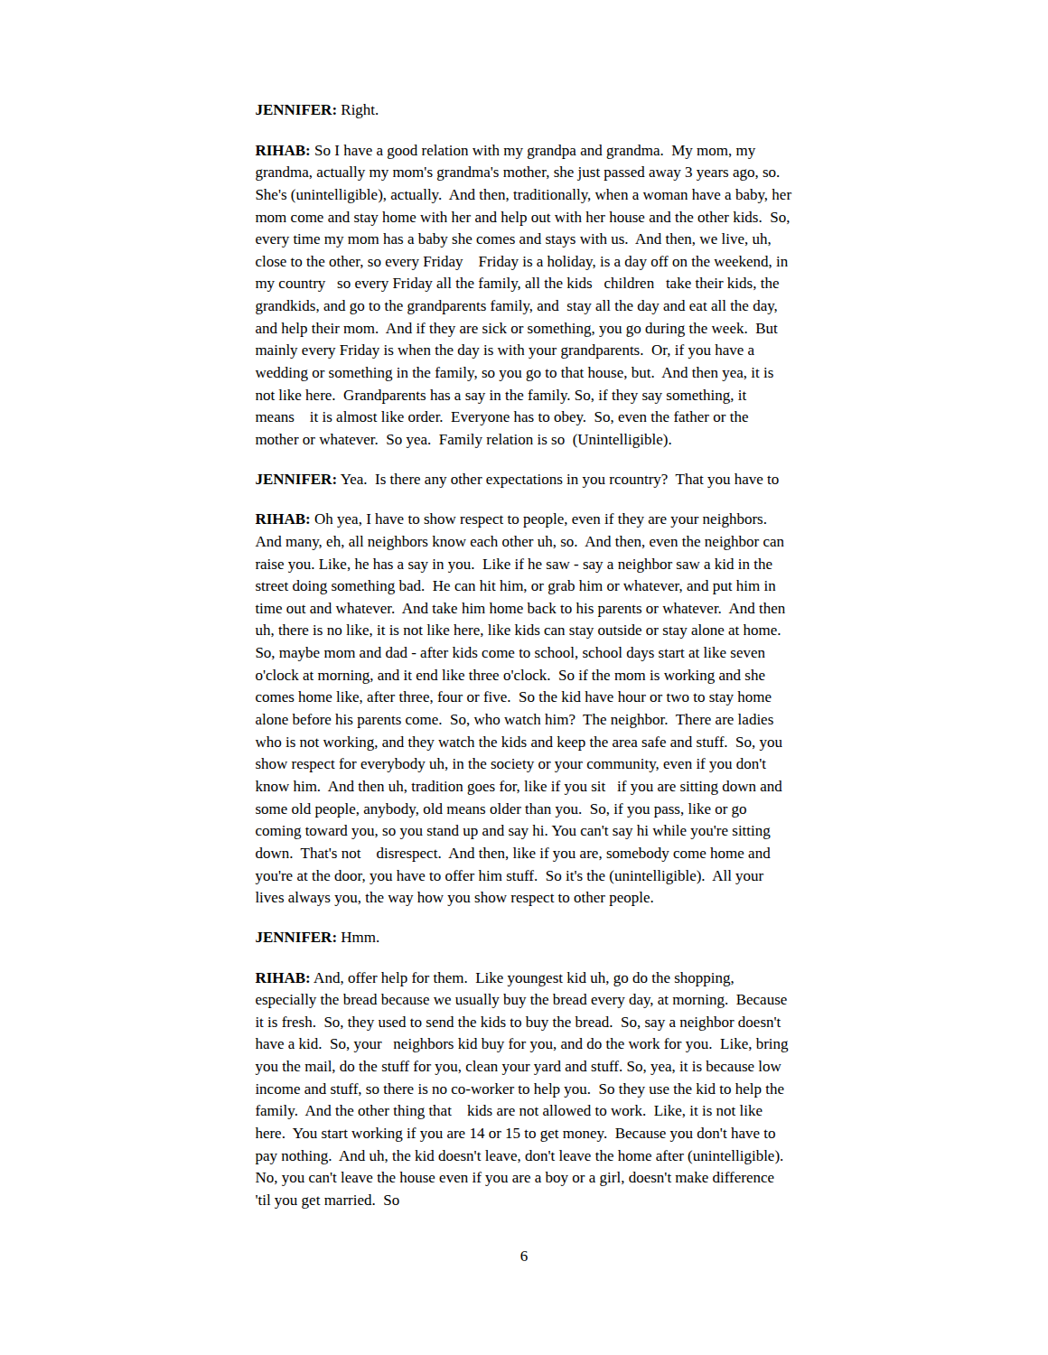JENNIFER: Right.
RIHAB: So I have a good relation with my grandpa and grandma. My mom, my grandma, actually my mom's grandma's mother, she just passed away 3 years ago, so. She's (unintelligible), actually. And then, traditionally, when a woman have a baby, her mom come and stay home with her and help out with her house and the other kids. So, every time my mom has a baby she comes and stays with us. And then, we live, uh, close to the other, so every Friday Friday is a holiday, is a day off on the weekend, in my country so every Friday all the family, all the kids children take their kids, the grandkids, and go to the grandparents family, and stay all the day and eat all the day, and help their mom. And if they are sick or something, you go during the week. But mainly every Friday is when the day is with your grandparents. Or, if you have a wedding or something in the family, so you go to that house, but. And then yea, it is not like here. Grandparents has a say in the family. So, if they say something, it means it is almost like order. Everyone has to obey. So, even the father or the mother or whatever. So yea. Family relation is so (Unintelligible).
JENNIFER: Yea. Is there any other expectations in you rcountry? That you have to
RIHAB: Oh yea, I have to show respect to people, even if they are your neighbors. And many, eh, all neighbors know each other uh, so. And then, even the neighbor can raise you. Like, he has a say in you. Like if he saw - say a neighbor saw a kid in the street doing something bad. He can hit him, or grab him or whatever, and put him in time out and whatever. And take him home back to his parents or whatever. And then uh, there is no like, it is not like here, like kids can stay outside or stay alone at home. So, maybe mom and dad - after kids come to school, school days start at like seven o'clock at morning, and it end like three o'clock. So if the mom is working and she comes home like, after three, four or five. So the kid have hour or two to stay home alone before his parents come. So, who watch him? The neighbor. There are ladies who is not working, and they watch the kids and keep the area safe and stuff. So, you show respect for everybody uh, in the society or your community, even if you don't know him. And then uh, tradition goes for, like if you sit if you are sitting down and some old people, anybody, old means older than you. So, if you pass, like or go coming toward you, so you stand up and say hi. You can't say hi while you're sitting down. That's not disrespect. And then, like if you are, somebody come home and you're at the door, you have to offer him stuff. So it's the (unintelligible). All your lives always you, the way how you show respect to other people.
JENNIFER: Hmm.
RIHAB: And, offer help for them. Like youngest kid uh, go do the shopping, especially the bread because we usually buy the bread every day, at morning. Because it is fresh. So, they used to send the kids to buy the bread. So, say a neighbor doesn't have a kid. So, your neighbors kid buy for you, and do the work for you. Like, bring you the mail, do the stuff for you, clean your yard and stuff. So, yea, it is because low income and stuff, so there is no co-worker to help you. So they use the kid to help the family. And the other thing that kids are not allowed to work. Like, it is not like here. You start working if you are 14 or 15 to get money. Because you don't have to pay nothing. And uh, the kid doesn't leave, don't leave the home after (unintelligible). No, you can't leave the house even if you are a boy or a girl, doesn't make difference 'til you get married. So
6